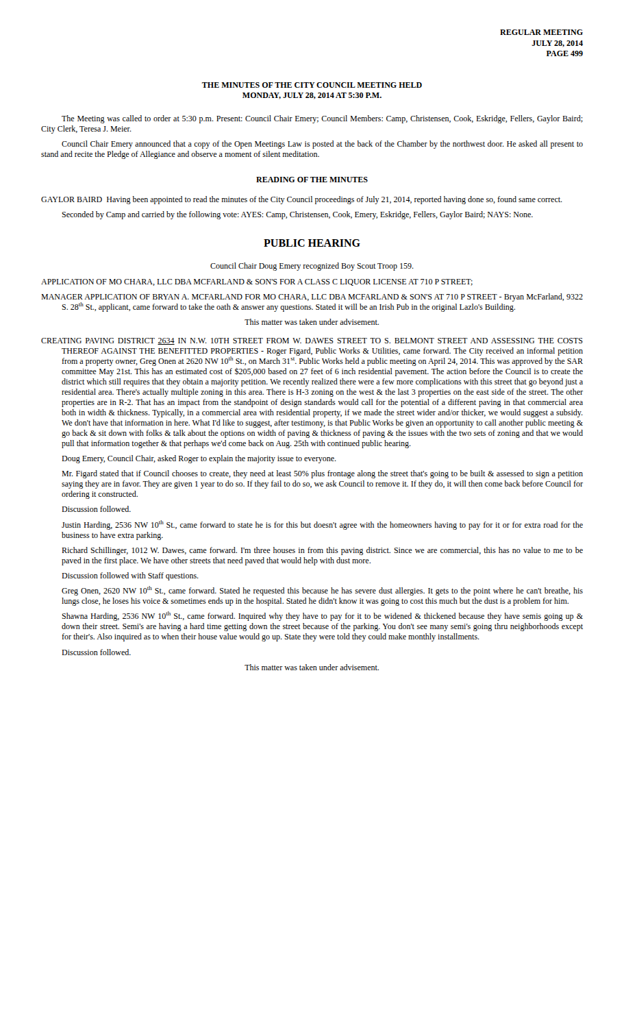REGULAR MEETING
JULY 28, 2014
PAGE 499
THE MINUTES OF THE CITY COUNCIL MEETING HELD
MONDAY, JULY 28, 2014 AT 5:30 P.M.
The Meeting was called to order at 5:30 p.m. Present: Council Chair Emery; Council Members: Camp, Christensen, Cook, Eskridge, Fellers, Gaylor Baird; City Clerk, Teresa J. Meier.
Council Chair Emery announced that a copy of the Open Meetings Law is posted at the back of the Chamber by the northwest door. He asked all present to stand and recite the Pledge of Allegiance and observe a moment of silent meditation.
READING OF THE MINUTES
GAYLOR BAIRD Having been appointed to read the minutes of the City Council proceedings of July 21, 2014, reported having done so, found same correct.
Seconded by Camp and carried by the following vote: AYES: Camp, Christensen, Cook, Emery, Eskridge, Fellers, Gaylor Baird; NAYS: None.
PUBLIC HEARING
Council Chair Doug Emery recognized Boy Scout Troop 159.
APPLICATION OF MO CHARA, LLC DBA MCFARLAND & SON'S FOR A CLASS C LIQUOR LICENSE AT 710 P STREET;
MANAGER APPLICATION OF BRYAN A. MCFARLAND FOR MO CHARA, LLC DBA MCFARLAND & SON'S AT 710 P STREET - Bryan McFarland, 9322 S. 28th St., applicant, came forward to take the oath & answer any questions. Stated it will be an Irish Pub in the original Lazlo's Building.
This matter was taken under advisement.
CREATING PAVING DISTRICT 2634 IN N.W. 10TH STREET FROM W. DAWES STREET TO S. BELMONT STREET AND ASSESSING THE COSTS THEREOF AGAINST THE BENEFITTED PROPERTIES - Roger Figard, Public Works & Utilities, came forward. The City received an informal petition from a property owner, Greg Onen at 2620 NW 10th St., on March 31st. Public Works held a public meeting on April 24, 2014. This was approved by the SAR committee May 21st. This has an estimated cost of $205,000 based on 27 feet of 6 inch residential pavement. The action before the Council is to create the district which still requires that they obtain a majority petition. We recently realized there were a few more complications with this street that go beyond just a residential area. There's actually multiple zoning in this area. There is H-3 zoning on the west & the last 3 properties on the east side of the street. The other properties are in R-2. That has an impact from the standpoint of design standards would call for the potential of a different paving in that commercial area both in width & thickness. Typically, in a commercial area with residential property, if we made the street wider and/or thicker, we would suggest a subsidy. We don't have that information in here. What I'd like to suggest, after testimony, is that Public Works be given an opportunity to call another public meeting & go back & sit down with folks & talk about the options on width of paving & thickness of paving & the issues with the two sets of zoning and that we would pull that information together & that perhaps we'd come back on Aug. 25th with continued public hearing.
Doug Emery, Council Chair, asked Roger to explain the majority issue to everyone.
Mr. Figard stated that if Council chooses to create, they need at least 50% plus frontage along the street that's going to be built & assessed to sign a petition saying they are in favor. They are given 1 year to do so. If they fail to do so, we ask Council to remove it. If they do, it will then come back before Council for ordering it constructed.
Discussion followed.
Justin Harding, 2536 NW 10th St., came forward to state he is for this but doesn't agree with the homeowners having to pay for it or for extra road for the business to have extra parking.
Richard Schillinger, 1012 W. Dawes, came forward. I'm three houses in from this paving district. Since we are commercial, this has no value to me to be paved in the first place. We have other streets that need paved that would help with dust more.
Discussion followed with Staff questions.
Greg Onen, 2620 NW 10th St., came forward. Stated he requested this because he has severe dust allergies. It gets to the point where he can't breathe, his lungs close, he loses his voice & sometimes ends up in the hospital. Stated he didn't know it was going to cost this much but the dust is a problem for him.
Shawna Harding, 2536 NW 10th St., came forward. Inquired why they have to pay for it to be widened & thickened because they have semis going up & down their street. Semi's are having a hard time getting down the street because of the parking. You don't see many semi's going thru neighborhoods except for their's. Also inquired as to when their house value would go up. State they were told they could make monthly installments.
Discussion followed.
This matter was taken under advisement.